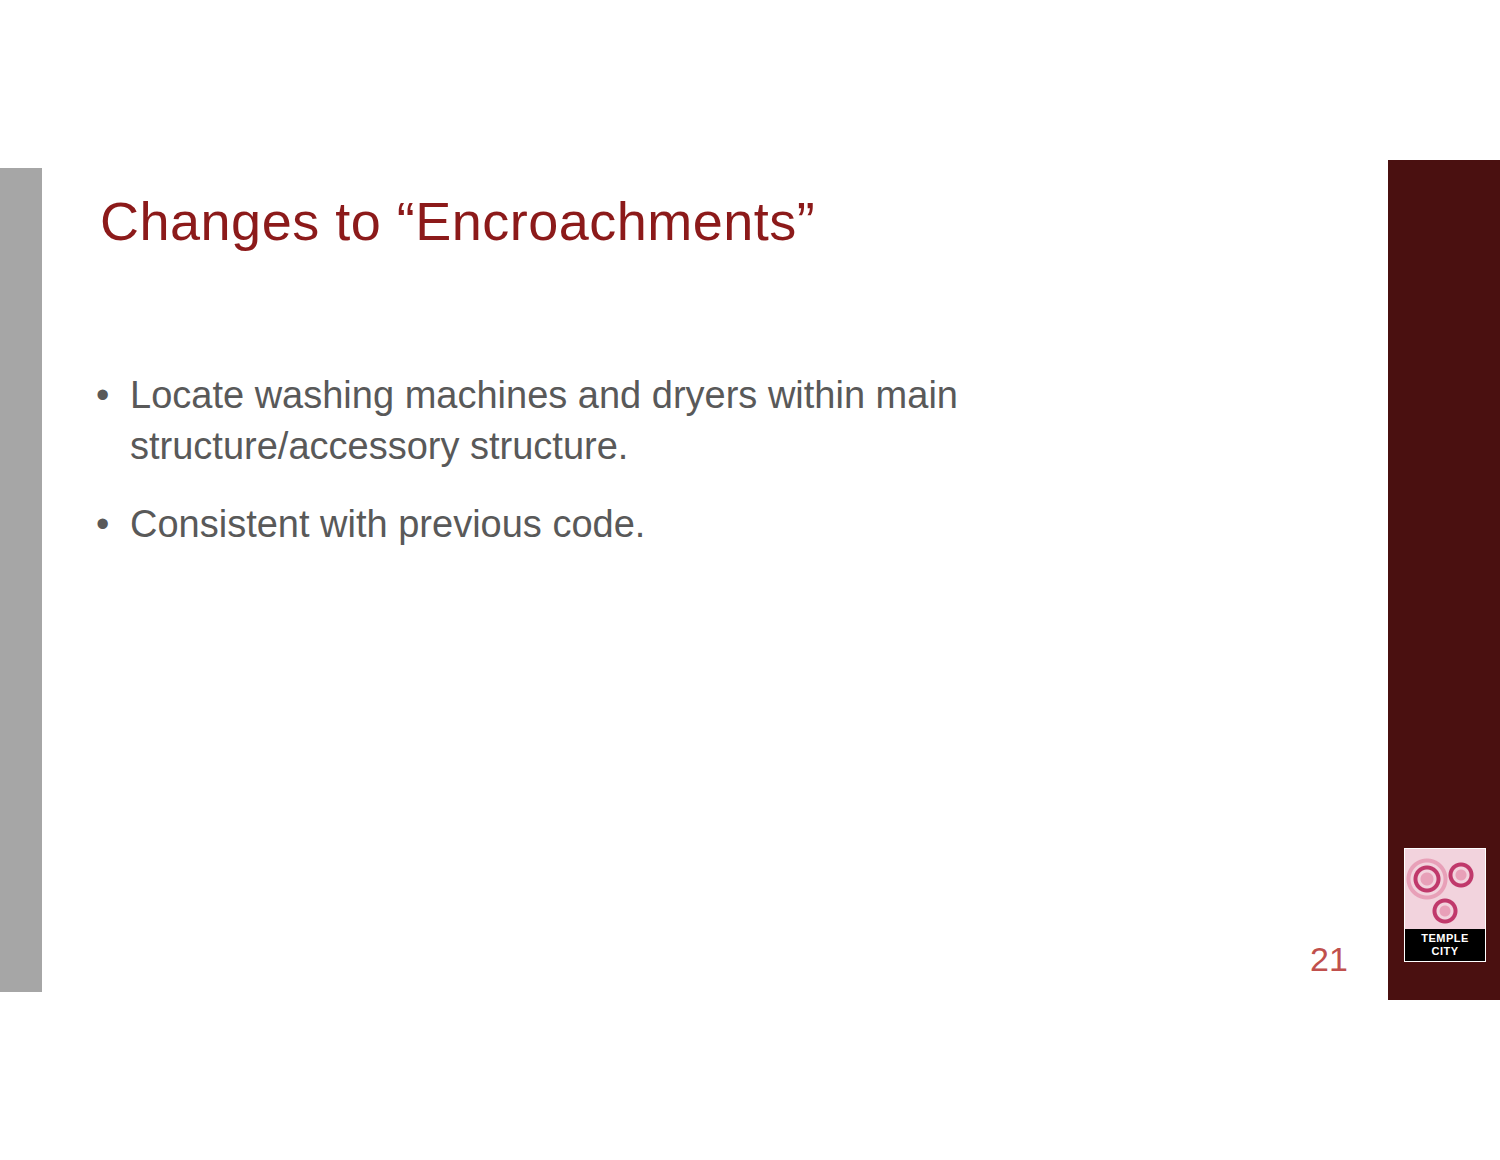Changes to “Encroachments”
Locate washing machines and dryers within main structure/accessory structure.
Consistent with previous code.
21
TEMPLE
CITY